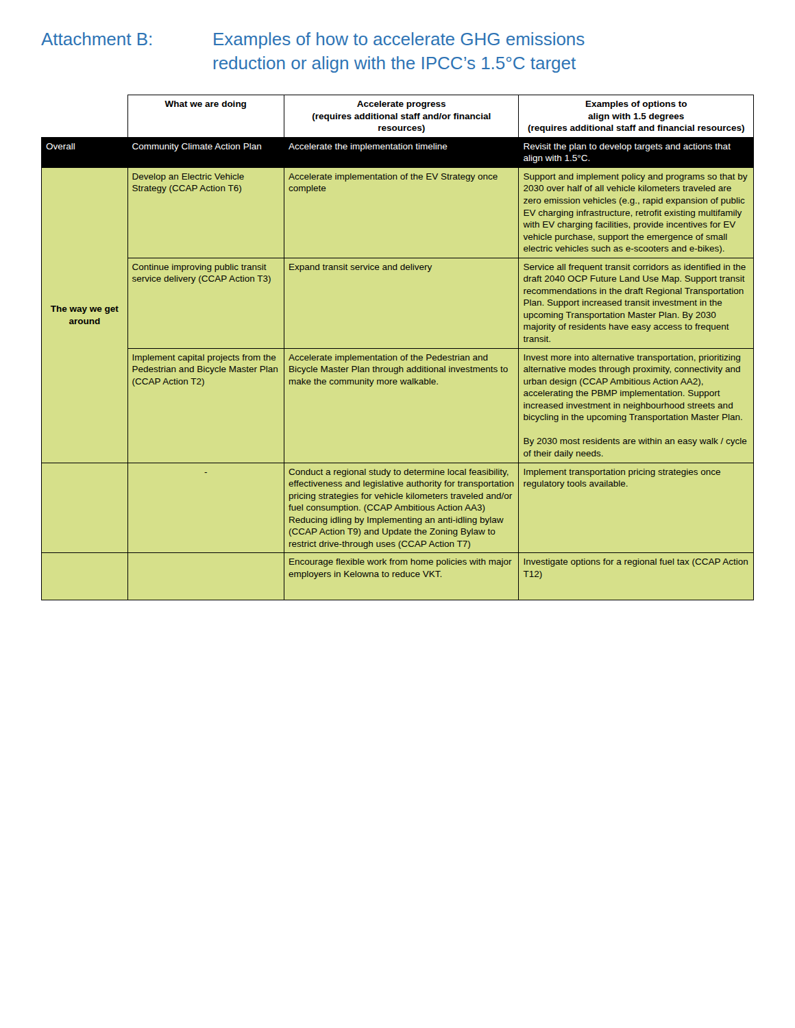Attachment B: Examples of how to accelerate GHG emissions reduction or align with the IPCC’s 1.5°C target
| | What we are doing | Accelerate progress (requires additional staff and/or financial resources) | Examples of options to align with 1.5 degrees (requires additional staff and financial resources) |
| --- | --- | --- | --- |
| Overall | Community Climate Action Plan | Accelerate the implementation timeline | Revisit the plan to develop targets and actions that align with 1.5°C. |
| The way we get around | Develop an Electric Vehicle Strategy (CCAP Action T6) | Accelerate implementation of the EV Strategy once complete | Support and implement policy and programs so that by 2030 over half of all vehicle kilometers traveled are zero emission vehicles (e.g., rapid expansion of public EV charging infrastructure, retrofit existing multifamily with EV charging facilities, provide incentives for EV vehicle purchase, support the emergence of small electric vehicles such as e-scooters and e-bikes). |
| Continue improving public transit service delivery (CCAP Action T3) | Expand transit service and delivery | Service all frequent transit corridors as identified in the draft 2040 OCP Future Land Use Map. Support transit recommendations in the draft Regional Transportation Plan. Support increased transit investment in the upcoming Transportation Master Plan. By 2030 majority of residents have easy access to frequent transit. |
| Implement capital projects from the Pedestrian and Bicycle Master Plan (CCAP Action T2) | Accelerate implementation of the Pedestrian and Bicycle Master Plan through additional investments to make the community more walkable. | Invest more into alternative transportation, prioritizing alternative modes through proximity, connectivity and urban design (CCAP Ambitious Action AA2), accelerating the PBMP implementation. Support increased investment in neighbourhood streets and bicycling in the upcoming Transportation Master Plan. By 2030 most residents are within an easy walk / cycle of their daily needs. |
| | - | Conduct a regional study to determine local feasibility, effectiveness and legislative authority for transportation pricing strategies for vehicle kilometers traveled and/or fuel consumption. (CCAP Ambitious Action AA3) Reducing idling by Implementing an anti-idling bylaw (CCAP Action T9) and Update the Zoning Bylaw to restrict drive-through uses (CCAP Action T7) | Implement transportation pricing strategies once regulatory tools available. |
| | | Encourage flexible work from home policies with major employers in Kelowna to reduce VKT. | Investigate options for a regional fuel tax (CCAP Action T12) |